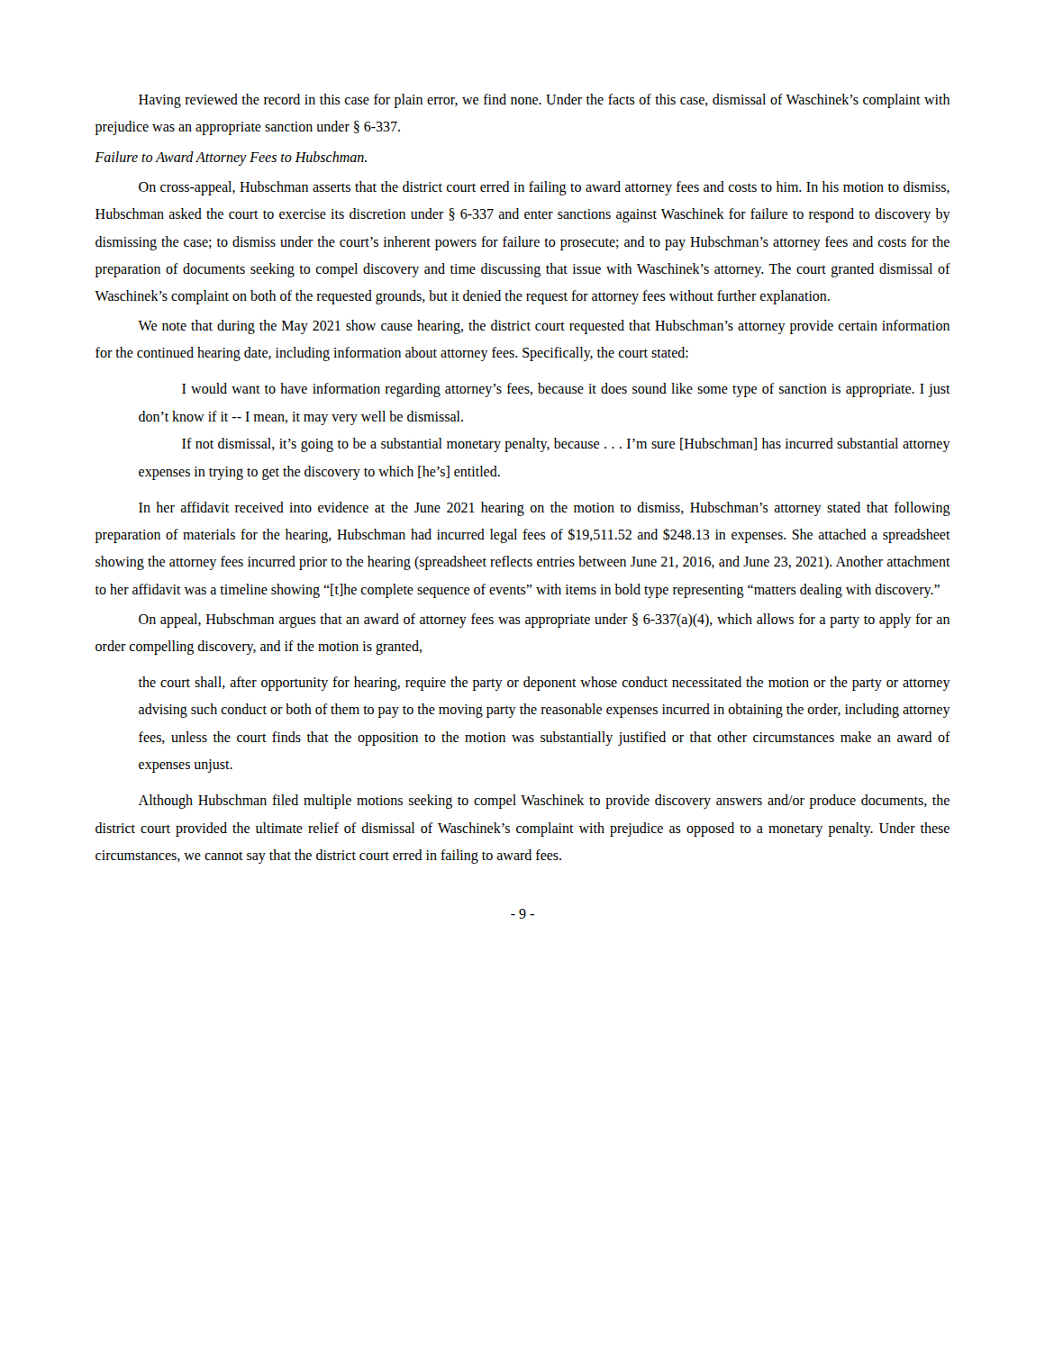Having reviewed the record in this case for plain error, we find none. Under the facts of this case, dismissal of Waschinek’s complaint with prejudice was an appropriate sanction under § 6-337.
Failure to Award Attorney Fees to Hubschman.
On cross-appeal, Hubschman asserts that the district court erred in failing to award attorney fees and costs to him. In his motion to dismiss, Hubschman asked the court to exercise its discretion under § 6-337 and enter sanctions against Waschinek for failure to respond to discovery by dismissing the case; to dismiss under the court’s inherent powers for failure to prosecute; and to pay Hubschman’s attorney fees and costs for the preparation of documents seeking to compel discovery and time discussing that issue with Waschinek’s attorney. The court granted dismissal of Waschinek’s complaint on both of the requested grounds, but it denied the request for attorney fees without further explanation.
We note that during the May 2021 show cause hearing, the district court requested that Hubschman’s attorney provide certain information for the continued hearing date, including information about attorney fees. Specifically, the court stated:
I would want to have information regarding attorney’s fees, because it does sound like some type of sanction is appropriate. I just don’t know if it -- I mean, it may very well be dismissal.
If not dismissal, it’s going to be a substantial monetary penalty, because . . . I’m sure [Hubschman] has incurred substantial attorney expenses in trying to get the discovery to which [he’s] entitled.
In her affidavit received into evidence at the June 2021 hearing on the motion to dismiss, Hubschman’s attorney stated that following preparation of materials for the hearing, Hubschman had incurred legal fees of $19,511.52 and $248.13 in expenses. She attached a spreadsheet showing the attorney fees incurred prior to the hearing (spreadsheet reflects entries between June 21, 2016, and June 23, 2021). Another attachment to her affidavit was a timeline showing “[t]he complete sequence of events” with items in bold type representing “matters dealing with discovery.”
On appeal, Hubschman argues that an award of attorney fees was appropriate under § 6-337(a)(4), which allows for a party to apply for an order compelling discovery, and if the motion is granted,
the court shall, after opportunity for hearing, require the party or deponent whose conduct necessitated the motion or the party or attorney advising such conduct or both of them to pay to the moving party the reasonable expenses incurred in obtaining the order, including attorney fees, unless the court finds that the opposition to the motion was substantially justified or that other circumstances make an award of expenses unjust.
Although Hubschman filed multiple motions seeking to compel Waschinek to provide discovery answers and/or produce documents, the district court provided the ultimate relief of dismissal of Waschinek’s complaint with prejudice as opposed to a monetary penalty. Under these circumstances, we cannot say that the district court erred in failing to award fees.
- 9 -